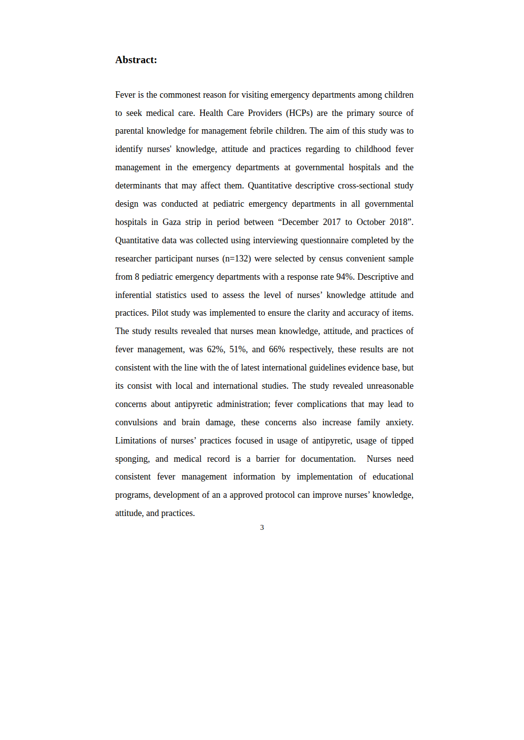Abstract:
Fever is the commonest reason for visiting emergency departments among children to seek medical care. Health Care Providers (HCPs) are the primary source of parental knowledge for management febrile children. The aim of this study was to identify nurses' knowledge, attitude and practices regarding to childhood fever management in the emergency departments at governmental hospitals and the determinants that may affect them. Quantitative descriptive cross-sectional study design was conducted at pediatric emergency departments in all governmental hospitals in Gaza strip in period between “December 2017 to October 2018”. Quantitative data was collected using interviewing questionnaire completed by the researcher participant nurses (n=132) were selected by census convenient sample from 8 pediatric emergency departments with a response rate 94%. Descriptive and inferential statistics used to assess the level of nurses’ knowledge attitude and practices. Pilot study was implemented to ensure the clarity and accuracy of items. The study results revealed that nurses mean knowledge, attitude, and practices of fever management, was 62%, 51%, and 66% respectively, these results are not consistent with the line with the of latest international guidelines evidence base, but its consist with local and international studies. The study revealed unreasonable concerns about antipyretic administration; fever complications that may lead to convulsions and brain damage, these concerns also increase family anxiety. Limitations of nurses’ practices focused in usage of antipyretic, usage of tipped sponging, and medical record is a barrier for documentation. Nurses need consistent fever management information by implementation of educational programs, development of an a approved protocol can improve nurses’ knowledge, attitude, and practices.
3